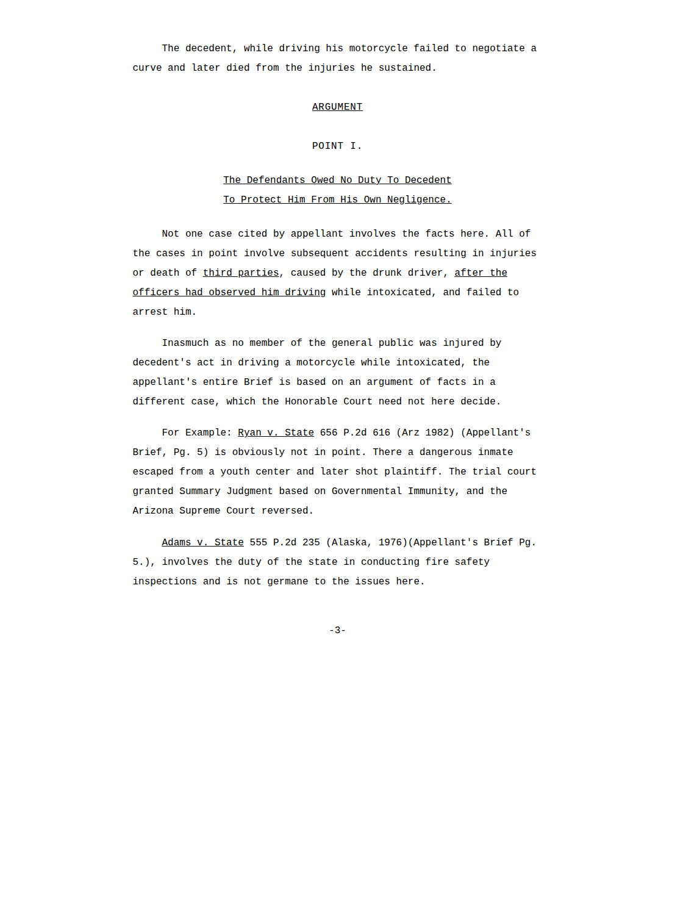The decedent, while driving his motorcycle failed to negotiate a curve and later died from the injuries he sustained.
ARGUMENT
POINT I.
The Defendants Owed No Duty To Decedent To Protect Him From His Own Negligence.
Not one case cited by appellant involves the facts here. All of the cases in point involve subsequent accidents resulting in injuries or death of third parties, caused by the drunk driver, after the officers had observed him driving while intoxicated, and failed to arrest him.
Inasmuch as no member of the general public was injured by decedent's act in driving a motorcycle while intoxicated, the appellant's entire Brief is based on an argument of facts in a different case, which the Honorable Court need not here decide.
For Example: Ryan v. State 656 P.2d 616 (Arz 1982) (Appellant's Brief, Pg. 5) is obviously not in point. There a dangerous inmate escaped from a youth center and later shot plaintiff. The trial court granted Summary Judgment based on Governmental Immunity, and the Arizona Supreme Court reversed.
Adams v. State 555 P.2d 235 (Alaska, 1976)(Appellant's Brief Pg. 5.), involves the duty of the state in conducting fire safety inspections and is not germane to the issues here.
-3-